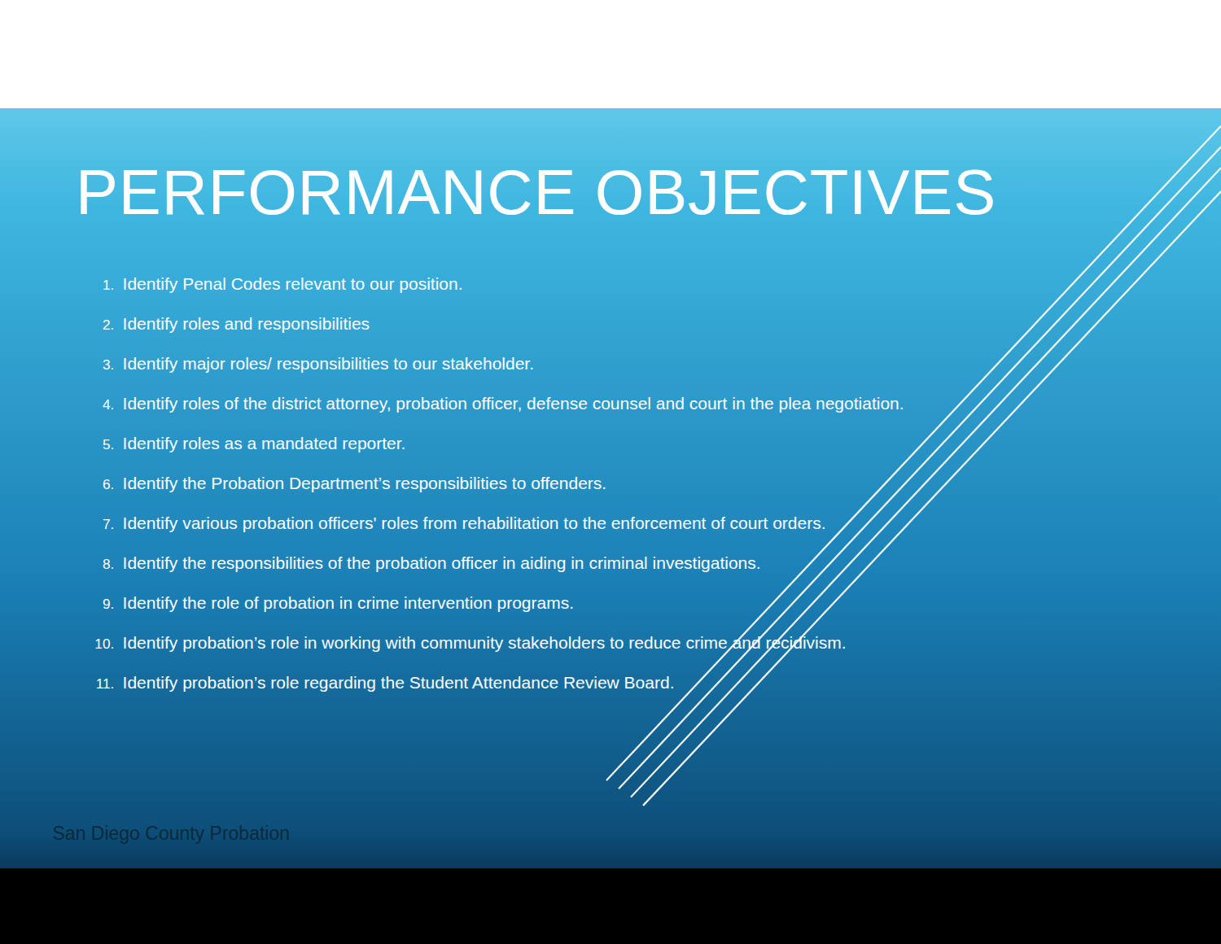PERFORMANCE OBJECTIVES
Identify Penal Codes relevant to our position.
Identify roles and responsibilities
Identify major roles/ responsibilities to our stakeholder.
Identify roles of the district attorney, probation officer, defense counsel and court in the plea negotiation.
Identify roles as a mandated reporter.
Identify the Probation Department’s responsibilities to offenders.
Identify various probation officers' roles from rehabilitation to the enforcement of court orders.
Identify the responsibilities of the probation officer in aiding in criminal investigations.
Identify the role of probation in crime intervention programs.
Identify probation’s role in working with community stakeholders to reduce crime and recidivism.
Identify probation’s role regarding the Student Attendance Review Board.
San Diego County Probation